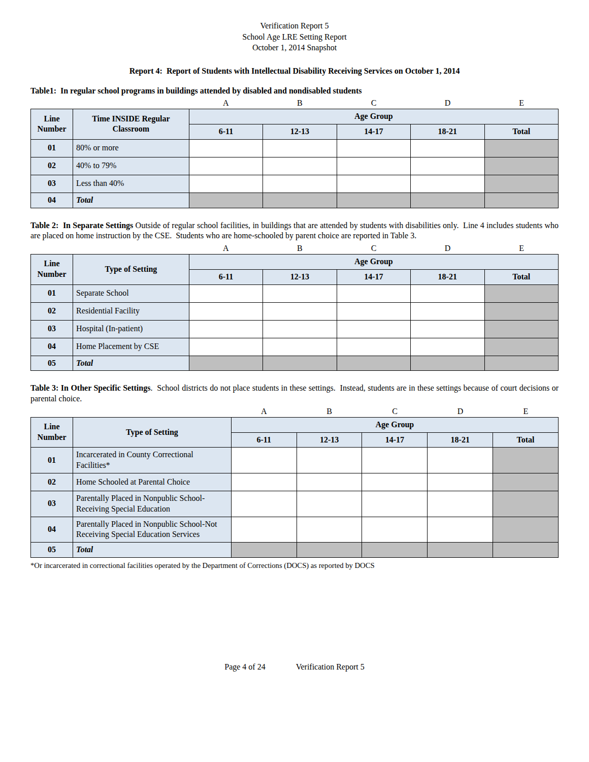Verification Report 5
School Age LRE Setting Report
October 1, 2014 Snapshot
Report 4: Report of Students with Intellectual Disability Receiving Services on October 1, 2014
Table1: In regular school programs in buildings attended by disabled and nondisabled students
| | | A | B | C | D | E |
| Line Number | Time INSIDE Regular Classroom | Age Group |
| --- | --- | --- |
| 6-11 | 12-13 | 14-17 | 18-21 | Total |
| 01 | 80% or more | | | | | |
| 02 | 40% to 79% | | | | | |
| 03 | Less than 40% | | | | | |
| 04 | Total | | | | | |
Table 2: In Separate Settings Outside of regular school facilities, in buildings that are attended by students with disabilities only. Line 4 includes students who are placed on home instruction by the CSE. Students who are home-schooled by parent choice are reported in Table 3.
| | | A | B | C | D | E |
| Line Number | Type of Setting | Age Group |
| --- | --- | --- |
| 6-11 | 12-13 | 14-17 | 18-21 | Total |
| 01 | Separate School | | | | | |
| 02 | Residential Facility | | | | | |
| 03 | Hospital (In-patient) | | | | | |
| 04 | Home Placement by CSE | | | | | |
| 05 | Total | | | | | |
Table 3: In Other Specific Settings. School districts do not place students in these settings. Instead, students are in these settings because of court decisions or parental choice.
| | | A | B | C | D | E |
| Line Number | Type of Setting | Age Group |
| --- | --- | --- |
| 6-11 | 12-13 | 14-17 | 18-21 | Total |
| 01 | Incarcerated in County Correctional Facilities* | | | | | |
| 02 | Home Schooled at Parental Choice | | | | | |
| 03 | Parentally Placed in Nonpublic School-Receiving Special Education | | | | | |
| 04 | Parentally Placed in Nonpublic School-Not Receiving Special Education Services | | | | | |
| 05 | Total | | | | | |
*Or incarcerated in correctional facilities operated by the Department of Corrections (DOCS) as reported by DOCS
Page 4 of 24 Verification Report 5